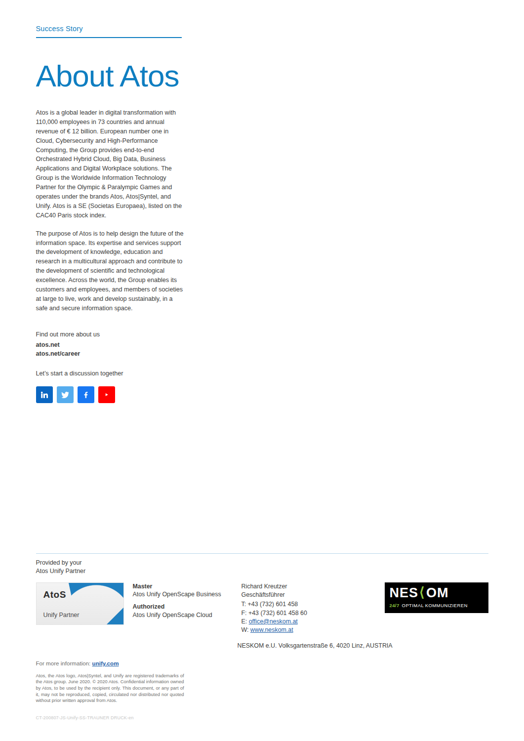Success Story
About Atos
Atos is a global leader in digital transformation with 110,000 employees in 73 countries and annual revenue of € 12 billion. European number one in Cloud, Cybersecurity and High-Performance Computing, the Group provides end-to-end Orchestrated Hybrid Cloud, Big Data, Business Applications and Digital Workplace solutions. The Group is the Worldwide Information Technology Partner for the Olympic & Paralympic Games and operates under the brands Atos, Atos|Syntel, and Unify. Atos is a SE (Societas Europaea), listed on the CAC40 Paris stock index.
The purpose of Atos is to help design the future of the information space. Its expertise and services support the development of knowledge, education and research in a multicultural approach and contribute to the development of scientific and technological excellence. Across the world, the Group enables its customers and employees, and members of societies at large to live, work and develop sustainably, in a safe and secure information space.
Find out more about us
atos.net atos.net/career
Let’s start a discussion together
Provided by your
Atos Unify Partner
Ato S
Unify Partner
Master
Atos Unify OpenScape Business
Authorized
Atos Unify OpenScape Cloud
Richard Kreutzer
Geschäftsführer
T: +43 (732) 601 458
F: +43 (732) 601 458 60
E: office@neskom.at
W: www.neskom.at
NES⟨OM
24/7 OPTIMAL KOMMUNIZIEREN
NESKOM e.U. Volksgartenstraße 6, 4020 Linz, AUSTRIA
For more information: unify.com
Atos, the Atos logo, Atos|Syntel, and Unify are registered trademarks of the Atos group. June 2020. © 2020 Atos. Confidential information owned by Atos, to be used by the recipient only. This document, or any part of it, may not be reproduced, copied, circulated nor distributed nor quoted without prior written approval from Atos.
CT-200807-JS-Unify-SS-TRAUNER DRUCK-en